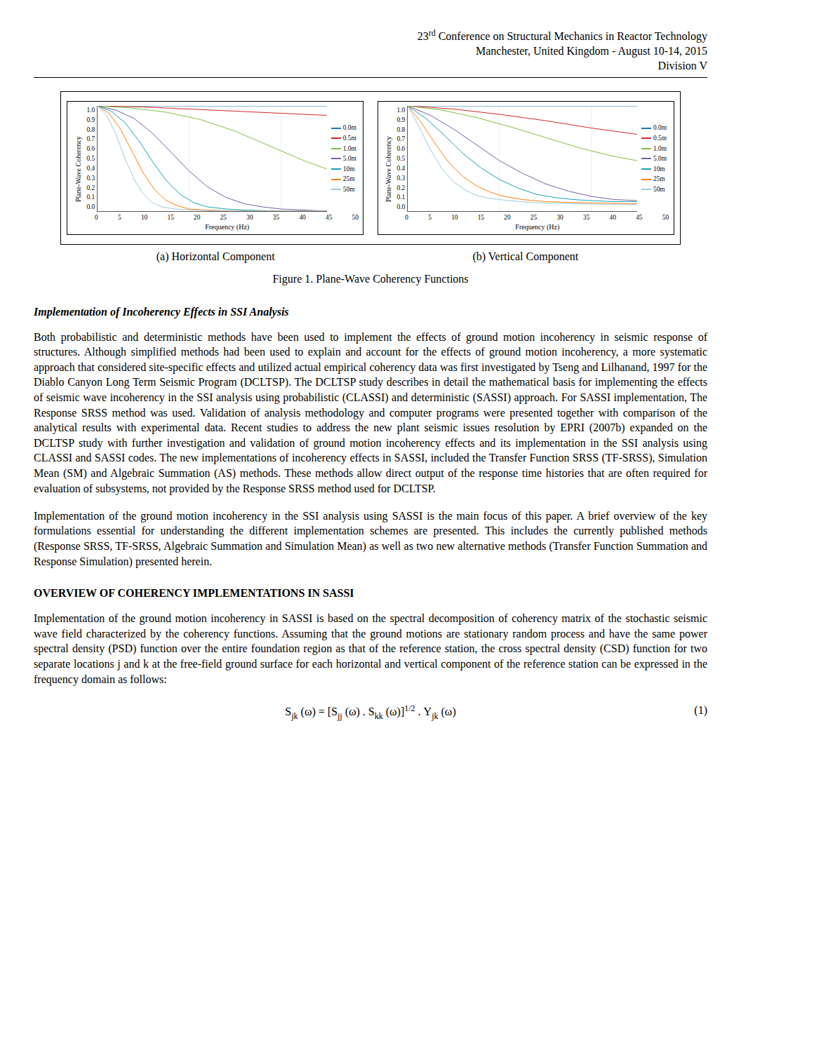23rd Conference on Structural Mechanics in Reactor Technology
Manchester, United Kingdom - August 10-14, 2015
Division V
Plane-Wave Coherency
1.00.90.80.70.6 0.50.40.30.20.10.0
0.0m 0.5m 1.0m 5.0m 10m 25m 50m
0510152025 3035404550
Frequency (Hz)
Plane-Wave Coherency
1.00.90.80.70.6 0.50.40.30.20.10.0
0.0m 0.5m 1.0m 5.0m 10m 25m 50m
0510152025 3035404550
Frequency (Hz)
(a) Horizontal Component
(b) Vertical Component
Figure 1. Plane-Wave Coherency Functions
Implementation of Incoherency Effects in SSI Analysis
Both probabilistic and deterministic methods have been used to implement the effects of ground motion incoherency in seismic response of structures. Although simplified methods had been used to explain and account for the effects of ground motion incoherency, a more systematic approach that considered site-specific effects and utilized actual empirical coherency data was first investigated by Tseng and Lilhanand, 1997 for the Diablo Canyon Long Term Seismic Program (DCLTSP). The DCLTSP study describes in detail the mathematical basis for implementing the effects of seismic wave incoherency in the SSI analysis using probabilistic (CLASSI) and deterministic (SASSI) approach. For SASSI implementation, The Response SRSS method was used. Validation of analysis methodology and computer programs were presented together with comparison of the analytical results with experimental data. Recent studies to address the new plant seismic issues resolution by EPRI (2007b) expanded on the DCLTSP study with further investigation and validation of ground motion incoherency effects and its implementation in the SSI analysis using CLASSI and SASSI codes. The new implementations of incoherency effects in SASSI, included the Transfer Function SRSS (TF-SRSS), Simulation Mean (SM) and Algebraic Summation (AS) methods. These methods allow direct output of the response time histories that are often required for evaluation of subsystems, not provided by the Response SRSS method used for DCLTSP.
Implementation of the ground motion incoherency in the SSI analysis using SASSI is the main focus of this paper. A brief overview of the key formulations essential for understanding the different implementation schemes are presented. This includes the currently published methods (Response SRSS, TF-SRSS, Algebraic Summation and Simulation Mean) as well as two new alternative methods (Transfer Function Summation and Response Simulation) presented herein.
OVERVIEW OF COHERENCY IMPLEMENTATIONS IN SASSI
Implementation of the ground motion incoherency in SASSI is based on the spectral decomposition of coherency matrix of the stochastic seismic wave field characterized by the coherency functions. Assuming that the ground motions are stationary random process and have the same power spectral density (PSD) function over the entire foundation region as that of the reference station, the cross spectral density (CSD) function for two separate locations j and k at the free-field ground surface for each horizontal and vertical component of the reference station can be expressed in the frequency domain as follows:
Sjk (ω) = [Sjj (ω) . Skk (ω)]1/2 . Υjk (ω) (1)